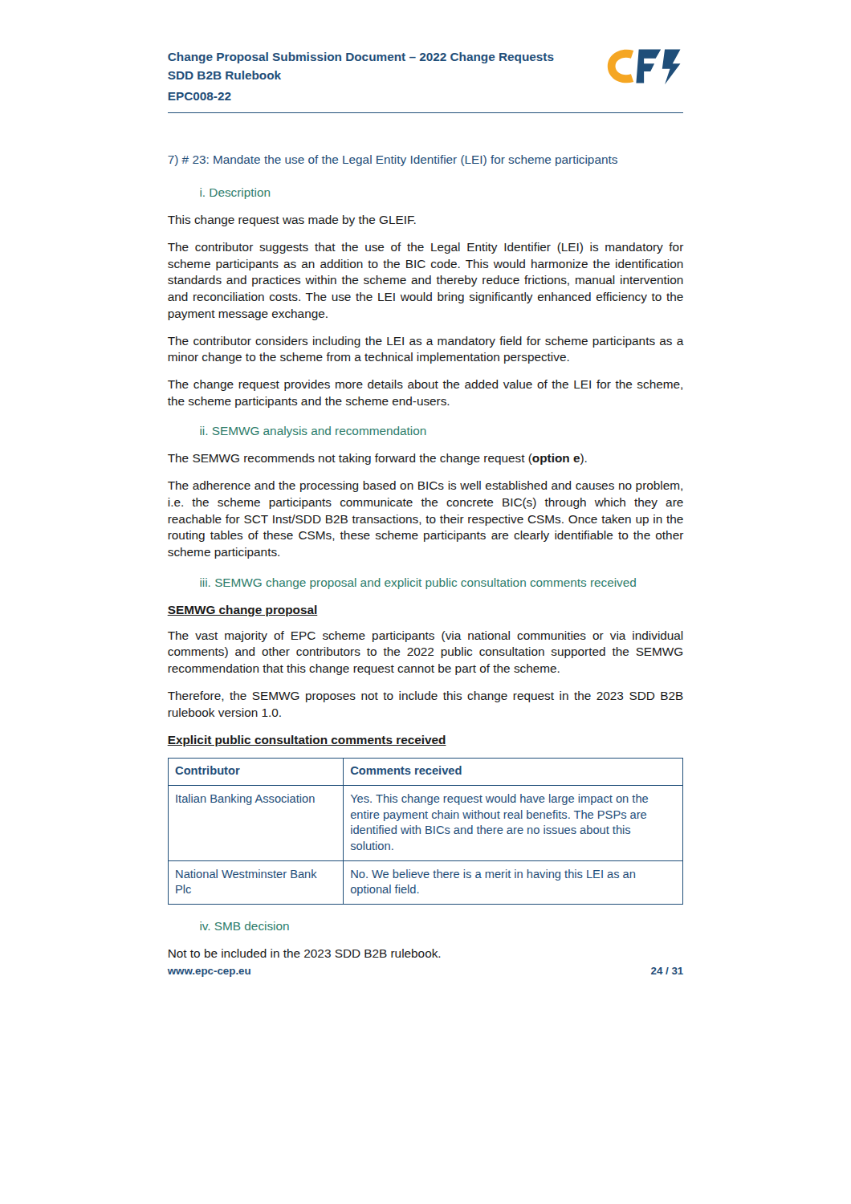Change Proposal Submission Document – 2022 Change Requests SDD B2B Rulebook
EPC008-22
7) # 23: Mandate the use of the Legal Entity Identifier (LEI) for scheme participants
i. Description
This change request was made by the GLEIF.
The contributor suggests that the use of the Legal Entity Identifier (LEI) is mandatory for scheme participants as an addition to the BIC code. This would harmonize the identification standards and practices within the scheme and thereby reduce frictions, manual intervention and reconciliation costs. The use the LEI would bring significantly enhanced efficiency to the payment message exchange.
The contributor considers including the LEI as a mandatory field for scheme participants as a minor change to the scheme from a technical implementation perspective.
The change request provides more details about the added value of the LEI for the scheme, the scheme participants and the scheme end-users.
ii. SEMWG analysis and recommendation
The SEMWG recommends not taking forward the change request (option e).
The adherence and the processing based on BICs is well established and causes no problem, i.e. the scheme participants communicate the concrete BIC(s) through which they are reachable for SCT Inst/SDD B2B transactions, to their respective CSMs. Once taken up in the routing tables of these CSMs, these scheme participants are clearly identifiable to the other scheme participants.
iii. SEMWG change proposal and explicit public consultation comments received
SEMWG change proposal
The vast majority of EPC scheme participants (via national communities or via individual comments) and other contributors to the 2022 public consultation supported the SEMWG recommendation that this change request cannot be part of the scheme.
Therefore, the SEMWG proposes not to include this change request in the 2023 SDD B2B rulebook version 1.0.
Explicit public consultation comments received
| Contributor | Comments received |
| --- | --- |
| Italian Banking Association | Yes. This change request would have large impact on the entire payment chain without real benefits. The PSPs are identified with BICs and there are no issues about this solution. |
| National Westminster Bank Plc | No. We believe there is a merit in having this LEI as an optional field. |
iv. SMB decision
Not to be included in the 2023 SDD B2B rulebook.
www.epc-cep.eu 24 / 31